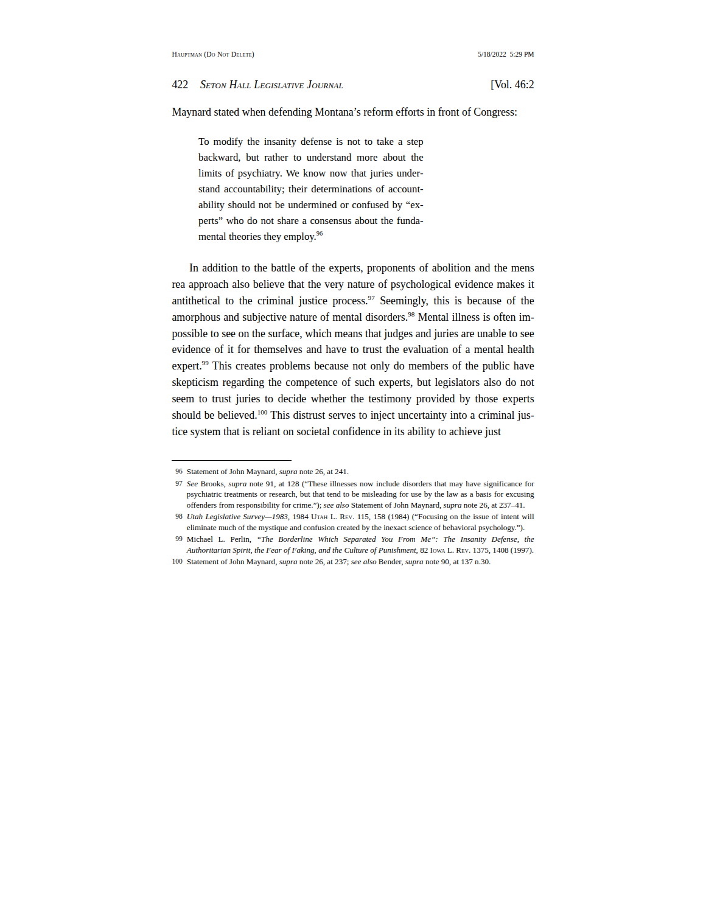Hauptman (Do Not Delete) 5/18/2022 5:29 PM
422 Seton Hall Legislative Journal [Vol. 46:2
Maynard stated when defending Montana’s reform efforts in front of Congress:
To modify the insanity defense is not to take a step backward, but rather to understand more about the limits of psychiatry. We know now that juries understand accountability; their determinations of accountability should not be undermined or confused by “experts” who do not share a consensus about the fundamental theories they employ.96
In addition to the battle of the experts, proponents of abolition and the mens rea approach also believe that the very nature of psychological evidence makes it antithetical to the criminal justice process.97 Seemingly, this is because of the amorphous and subjective nature of mental disorders.98 Mental illness is often impossible to see on the surface, which means that judges and juries are unable to see evidence of it for themselves and have to trust the evaluation of a mental health expert.99 This creates problems because not only do members of the public have skepticism regarding the competence of such experts, but legislators also do not seem to trust juries to decide whether the testimony provided by those experts should be believed.100 This distrust serves to inject uncertainty into a criminal justice system that is reliant on societal confidence in its ability to achieve just
96 Statement of John Maynard, supra note 26, at 241.
97 See Brooks, supra note 91, at 128 (“These illnesses now include disorders that may have significance for psychiatric treatments or research, but that tend to be misleading for use by the law as a basis for excusing offenders from responsibility for crime.”); see also Statement of John Maynard, supra note 26, at 237–41.
98 Utah Legislative Survey—1983, 1984 Utah L. Rev. 115, 158 (1984) (“Focusing on the issue of intent will eliminate much of the mystique and confusion created by the inexact science of behavioral psychology.”).
99 Michael L. Perlin, “The Borderline Which Separated You From Me”: The Insanity Defense, the Authoritarian Spirit, the Fear of Faking, and the Culture of Punishment, 82 Iowa L. Rev. 1375, 1408 (1997).
100 Statement of John Maynard, supra note 26, at 237; see also Bender, supra note 90, at 137 n.30.